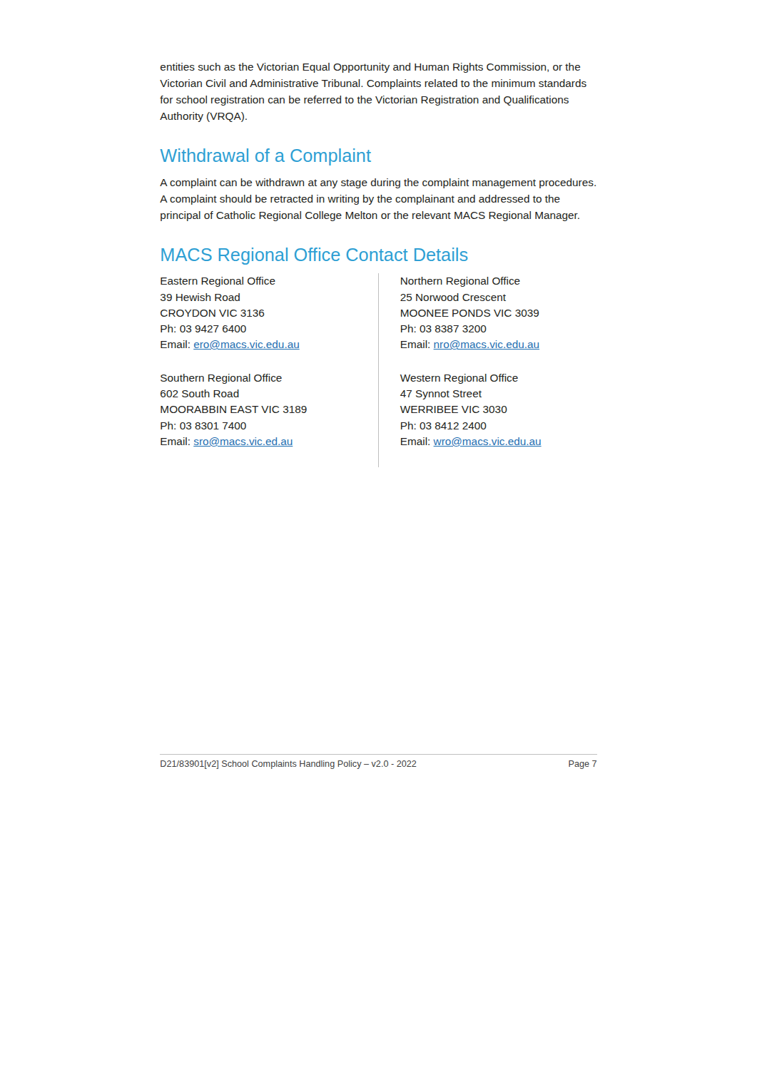entities such as the Victorian Equal Opportunity and Human Rights Commission, or the Victorian Civil and Administrative Tribunal. Complaints related to the minimum standards for school registration can be referred to the Victorian Registration and Qualifications Authority (VRQA).
Withdrawal of a Complaint
A complaint can be withdrawn at any stage during the complaint management procedures. A complaint should be retracted in writing by the complainant and addressed to the principal of Catholic Regional College Melton or the relevant MACS Regional Manager.
MACS Regional Office Contact Details
Eastern Regional Office
39 Hewish Road
CROYDON VIC 3136
Ph: 03 9427 6400
Email: ero@macs.vic.edu.au
Southern Regional Office
602 South Road
MOORABBIN EAST VIC 3189
Ph: 03 8301 7400
Email: sro@macs.vic.ed.au
Northern Regional Office
25 Norwood Crescent
MOONEE PONDS VIC 3039
Ph: 03 8387 3200
Email: nro@macs.vic.edu.au
Western Regional Office
47 Synnot Street
WERRIBEE VIC 3030
Ph: 03 8412 2400
Email: wro@macs.vic.edu.au
D21/83901[v2] School Complaints Handling Policy – v2.0 - 2022
Page 7